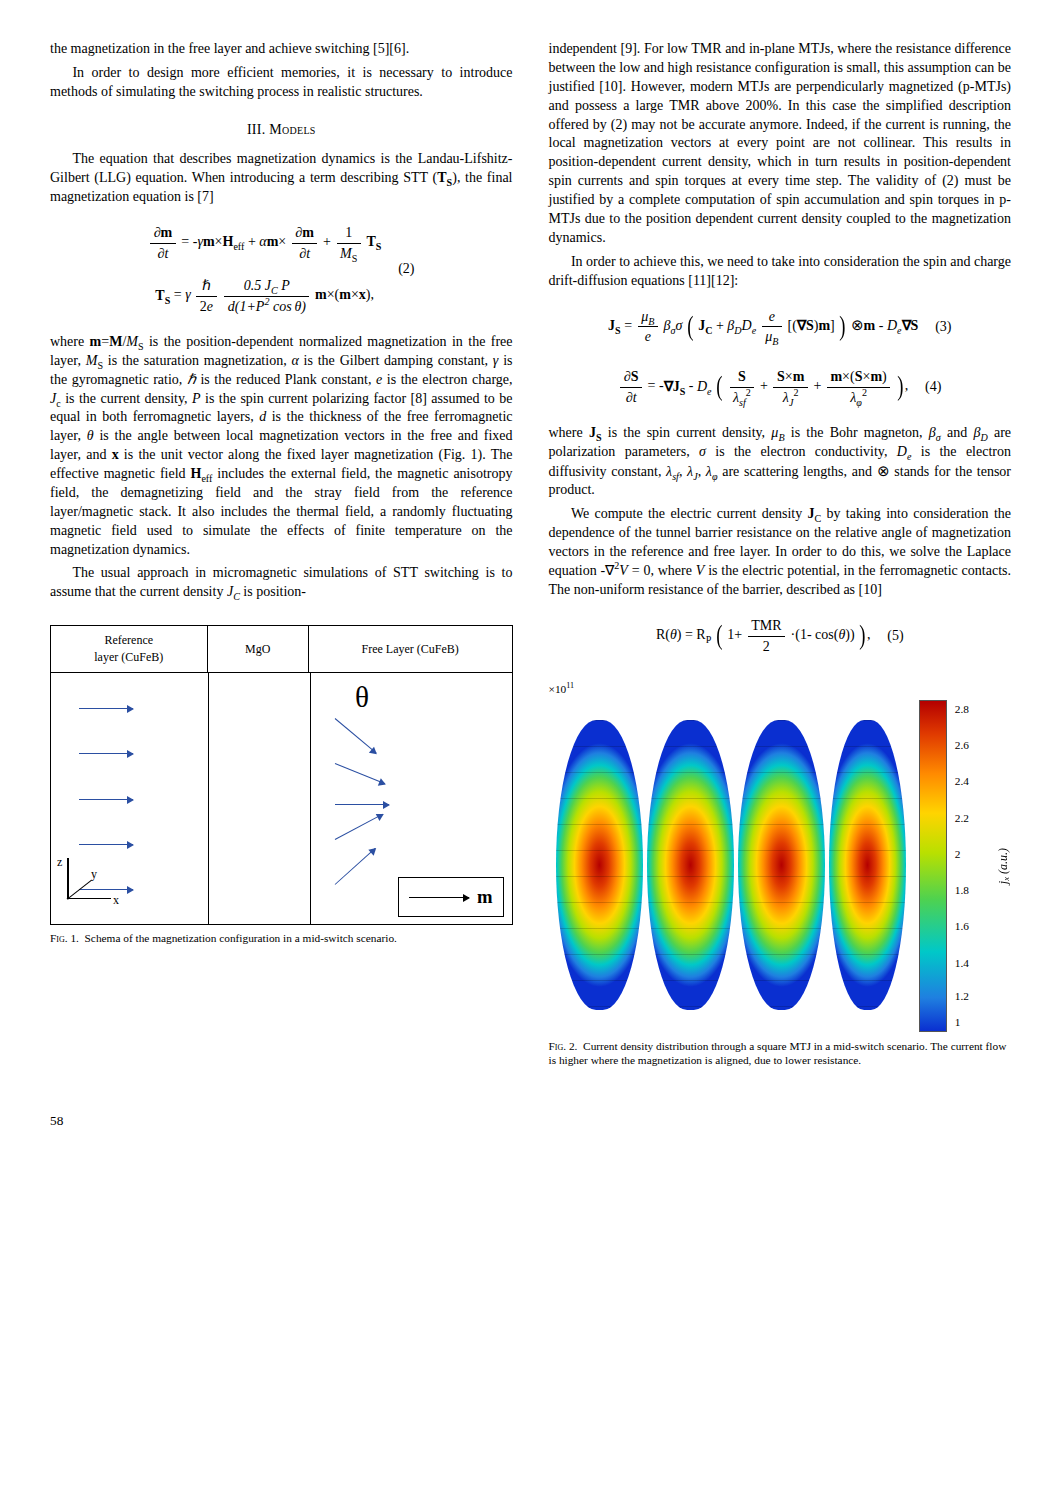the magnetization in the free layer and achieve switching [5][6].
In order to design more efficient memories, it is necessary to introduce methods of simulating the switching process in realistic structures.
III. Models
The equation that describes magnetization dynamics is the Landau-Lifshitz-Gilbert (LLG) equation. When introducing a term describing STT (TS), the final magnetization equation is [7]
∂m∂t = -γm×Heff + αm× ∂m∂t + 1 MS TS
TS = γ ℏ 2e 0.5 JC P d(1+P2 cos θ) m×(m×x),
(2)
where m=M/MS is the position-dependent normalized magnetization in the free layer, MS is the saturation magnetization, α is the Gilbert damping constant, γ is the gyromagnetic ratio, ℏ is the reduced Plank constant, e is the electron charge, Jc is the current density, P is the spin current polarizing factor [8] assumed to be equal in both ferromagnetic layers, d is the thickness of the free ferromagnetic layer, θ is the angle between local magnetization vectors in the free and fixed layer, and x is the unit vector along the fixed layer magnetization (Fig. 1). The effective magnetic field Heff includes the external field, the magnetic anisotropy field, the demagnetizing field and the stray field from the reference layer/magnetic stack. It also includes the thermal field, a randomly fluctuating magnetic field used to simulate the effects of finite temperature on the magnetization dynamics.
The usual approach in micromagnetic simulations of STT switching is to assume that the current density JC is position-
Reference
layer (CuFeB)
MgO
Free Layer (CuFeB)
θ
m
z
x
y
Fig. 1. Schema of the magnetization configuration in a mid-switch scenario.
independent [9]. For low TMR and in-plane MTJs, where the resistance difference between the low and high resistance configuration is small, this assumption can be justified [10]. However, modern MTJs are perpendicularly magnetized (p-MTJs) and possess a large TMR above 200%. In this case the simplified description offered by (2) may not be accurate anymore. Indeed, if the current is running, the local magnetization vectors at every point are not collinear. This results in position-dependent current density, which in turn results in position-dependent spin currents and spin torques at every time step. The validity of (2) must be justified by a complete computation of spin accumulation and spin torques in p-MTJs due to the position dependent current density coupled to the magnetization dynamics.
In order to achieve this, we need to take into consideration the spin and charge drift-diffusion equations [11][12]:
JS = μB e βσσ ( JC + βDDe eμB [(∇S)m] ) ⊗m - De∇S
(3)
∂S∂t = -∇JS - De ( Sλsf2 + S×m λJ2 + m×(S×m) λφ2 ),
(4)
where JS is the spin current density, μB is the Bohr magneton, βσ and βD are polarization parameters, σ is the electron conductivity, De is the electron diffusivity constant, λsf, λJ, λφ are scattering lengths, and ⊗ stands for the tensor product.
We compute the electric current density JC by taking into consideration the dependence of the tunnel barrier resistance on the relative angle of magnetization vectors in the reference and free layer. In order to do this, we solve the Laplace equation -∇2V = 0, where V is the electric potential, in the ferromagnetic contacts. The non-uniform resistance of the barrier, described as [10]
R(θ) = RP ( 1+ TMR 2 ·(1- cos(θ)) ),
(5)
×1011
2.8 2.6 2.4 2.2 2 1.8 1.6 1.4 1.2 1
jx (a.u.)
Fig. 2. Current density distribution through a square MTJ in a mid-switch scenario. The current flow is higher where the magnetization is aligned, due to lower resistance.
58